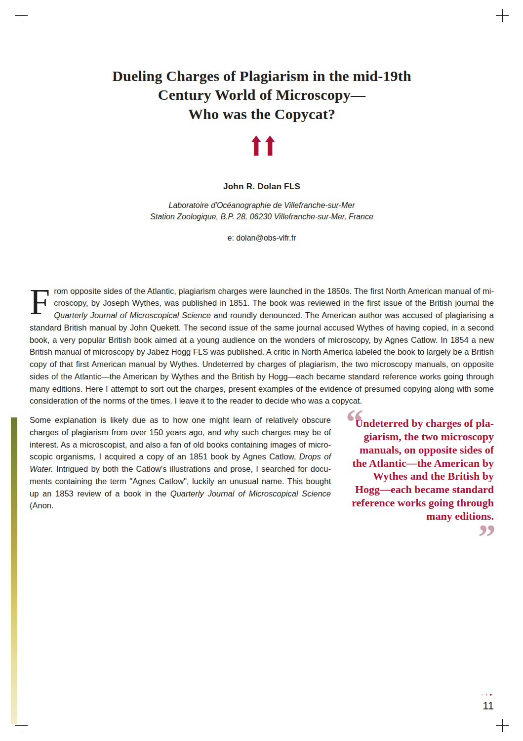Dueling Charges of Plagiarism in the mid-19th
Century World of Microscopy—
Who was the Copycat?
⬆⬆
John R. Dolan FLS
Laboratoire d'Océanographie de Villefranche-sur-Mer
Station Zoologique, B.P. 28, 06230 Villefranche-sur-Mer, France
e: dolan@obs-vlfr.fr
From opposite sides of the Atlantic, plagiarism charges were launched in the 1850s. The first North American manual of microscopy, by Joseph Wythes, was published in 1851. The book was reviewed in the first issue of the British journal the Quarterly Journal of Microscopical Science and roundly denounced. The American author was accused of plagiarising a standard British manual by John Quekett. The second issue of the same journal accused Wythes of having copied, in a second book, a very popular British book aimed at a young audience on the wonders of microscopy, by Agnes Catlow. In 1854 a new British manual of microscopy by Jabez Hogg FLS was published. A critic in North America labeled the book to largely be a British copy of that first American manual by Wythes. Undeterred by charges of plagiarism, the two microscopy manuals, on opposite sides of the Atlantic—the American by Wythes and the British by Hogg—each became standard reference works going through many editions. Here I attempt to sort out the charges, present examples of the evidence of presumed copying along with some consideration of the norms of the times. I leave it to the reader to decide who was a copycat.
“ Undeterred by charges of plagiarism, the two microscopy manuals, on opposite sides of the Atlantic—the American by Wythes and the British by Hogg—each became standard reference works going through many editions. ”
Some explanation is likely due as to how one might learn of relatively obscure charges of plagiarism from over 150 years ago, and why such charges may be of interest. As a microscopist, and also a fan of old books containing images of microscopic organisms, I acquired a copy of an 1851 book by Agnes Catlow, Drops of Water. Intrigued by both the Catlow's illustrations and prose, I searched for documents containing the term "Agnes Catlow", luckily an unusual name. This bought up an 1853 review of a book in the Quarterly Journal of Microscopical Science (Anon.
•••
11